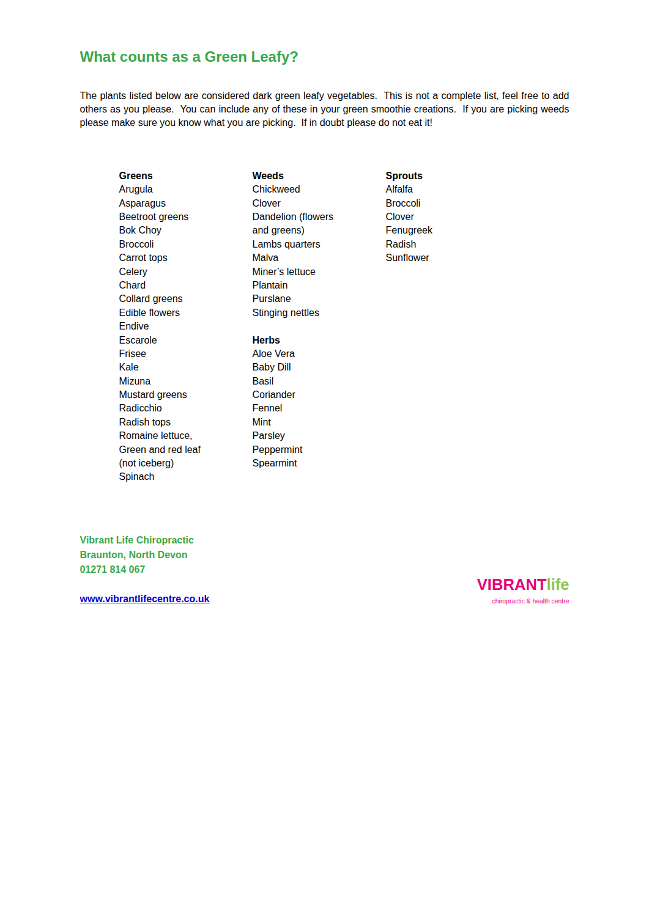What counts as a Green Leafy?
The plants listed below are considered dark green leafy vegetables. This is not a complete list, feel free to add others as you please. You can include any of these in your green smoothie creations. If you are picking weeds please make sure you know what you are picking. If in doubt please do not eat it!
Greens
Arugula
Asparagus
Beetroot greens
Bok Choy
Broccoli
Carrot tops
Celery
Chard
Collard greens
Edible flowers
Endive
Escarole
Frisee
Kale
Mizuna
Mustard greens
Radicchio
Radish tops
Romaine lettuce,
Green and red leaf
(not iceberg)
Spinach
Weeds
Chickweed
Clover
Dandelion (flowers
and greens)
Lambs quarters
Malva
Miner’s lettuce
Plantain
Purslane
Stinging nettles
Herbs
Aloe Vera
Baby Dill
Basil
Coriander
Fennel
Mint
Parsley
Peppermint
Spearmint
Sprouts
Alfalfa
Broccoli
Clover
Fenugreek
Radish
Sunflower
Vibrant Life Chiropractic
Braunton, North Devon
01271 814 067
www.vibrantlifecentre.co.uk
VIBRANT life
chiropractic & health centre